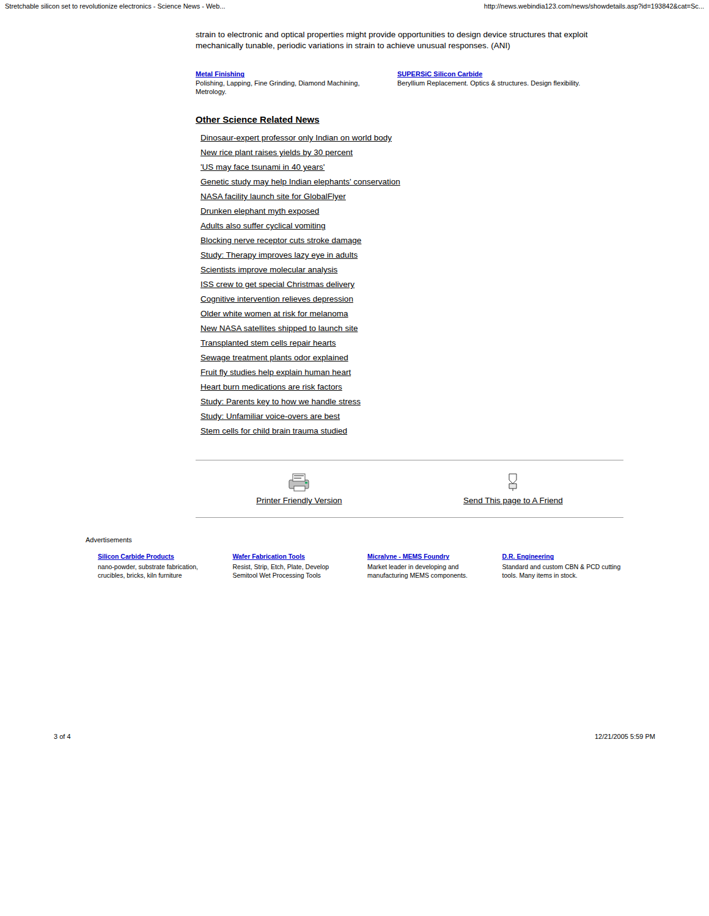Stretchable silicon set to revolutionize electronics - Science News - Web...
http://news.webindia123.com/news/showdetails.asp?id=193842&cat=Sc...
strain to electronic and optical properties might provide opportunities to design device structures that exploit mechanically tunable, periodic variations in strain to achieve unusual responses. (ANI)
Metal Finishing
Polishing, Lapping, Fine Grinding, Diamond Machining, Metrology.
SUPERSiC Silicon Carbide
Beryllium Replacement. Optics & structures. Design flexibility.
Other Science Related News
Dinosaur-expert professor only Indian on world body
New rice plant raises yields by 30 percent
'US may face tsunami in 40 years'
Genetic study may help Indian elephants' conservation
NASA facility launch site for GlobalFlyer
Drunken elephant myth exposed
Adults also suffer cyclical vomiting
Blocking nerve receptor cuts stroke damage
Study: Therapy improves lazy eye in adults
Scientists improve molecular analysis
ISS crew to get special Christmas delivery
Cognitive intervention relieves depression
Older white women at risk for melanoma
New NASA satellites shipped to launch site
Transplanted stem cells repair hearts
Sewage treatment plants odor explained
Fruit fly studies help explain human heart
Heart burn medications are risk factors
Study: Parents key to how we handle stress
Study: Unfamiliar voice-overs are best
Stem cells for child brain trauma studied
Printer Friendly Version
Send This page to A Friend
Advertisements
Silicon Carbide Products nano-powder, substrate fabrication, crucibles, bricks, kiln furniture
Wafer Fabrication Tools Resist, Strip, Etch, Plate, Develop Semitool Wet Processing Tools
Micralyne - MEMS Foundry Market leader in developing and manufacturing MEMS components.
D.R. Engineering Standard and custom CBN & PCD cutting tools. Many items in stock.
3 of 4
12/21/2005 5:59 PM